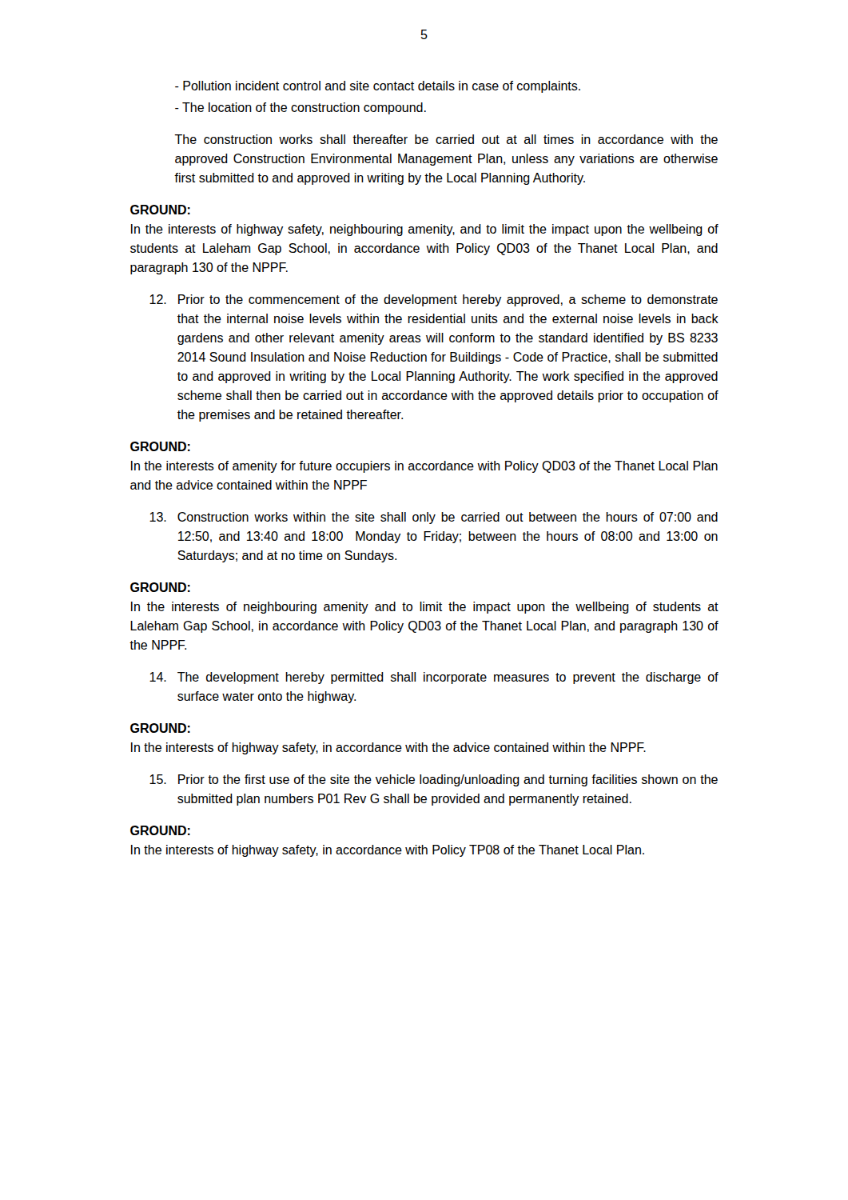5
- Pollution incident control and site contact details in case of complaints.
- The location of the construction compound.
The construction works shall thereafter be carried out at all times in accordance with the approved Construction Environmental Management Plan, unless any variations are otherwise first submitted to and approved in writing by the Local Planning Authority.
Ground:
In the interests of highway safety, neighbouring amenity, and to limit the impact upon the wellbeing of students at Laleham Gap School, in accordance with Policy QD03 of the Thanet Local Plan, and paragraph 130 of the NPPF.
12.
Prior to the commencement of the development hereby approved, a scheme to demonstrate that the internal noise levels within the residential units and the external noise levels in back gardens and other relevant amenity areas will conform to the standard identified by BS 8233 2014 Sound Insulation and Noise Reduction for Buildings - Code of Practice, shall be submitted to and approved in writing by the Local Planning Authority. The work specified in the approved scheme shall then be carried out in accordance with the approved details prior to occupation of the premises and be retained thereafter.
Ground:
In the interests of amenity for future occupiers in accordance with Policy QD03 of the Thanet Local Plan and the advice contained within the NPPF
13.
Construction works within the site shall only be carried out between the hours of 07:00 and 12:50, and 13:40 and 18:00 Monday to Friday; between the hours of 08:00 and 13:00 on Saturdays; and at no time on Sundays.
Ground:
In the interests of neighbouring amenity and to limit the impact upon the wellbeing of students at Laleham Gap School, in accordance with Policy QD03 of the Thanet Local Plan, and paragraph 130 of the NPPF.
14.
The development hereby permitted shall incorporate measures to prevent the discharge of surface water onto the highway.
Ground:
In the interests of highway safety, in accordance with the advice contained within the NPPF.
15.
Prior to the first use of the site the vehicle loading/unloading and turning facilities shown on the submitted plan numbers P01 Rev G shall be provided and permanently retained.
Ground:
In the interests of highway safety, in accordance with Policy TP08 of the Thanet Local Plan.